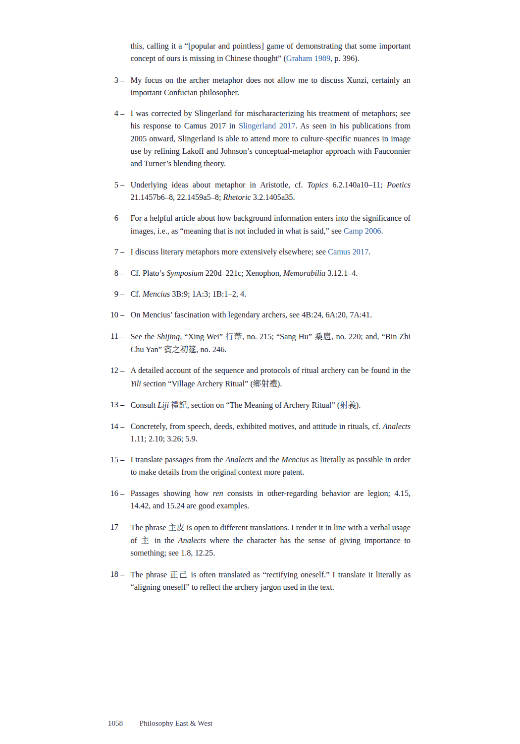this, calling it a “[popular and pointless] game of demonstrating that some important concept of ours is missing in Chinese thought” (Graham 1989, p. 396).
3 –My focus on the archer metaphor does not allow me to discuss Xunzi, certainly an important Confucian philosopher.
4 –I was corrected by Slingerland for mischaracterizing his treatment of metaphors; see his response to Camus 2017 in Slingerland 2017. As seen in his publications from 2005 onward, Slingerland is able to attend more to culture-specific nuances in image use by refining Lakoff and Johnson’s conceptual-metaphor approach with Fauconnier and Turner’s blending theory.
5 –Underlying ideas about metaphor in Aristotle, cf. Topics 6.2.140a10–11; Poetics 21.1457b6–8, 22.1459a5–8; Rhetoric 3.2.1405a35.
6 –For a helpful article about how background information enters into the significance of images, i.e., as “meaning that is not included in what is said,” see Camp 2006.
7 –I discuss literary metaphors more extensively elsewhere; see Camus 2017.
8 –Cf. Plato’s Symposium 220d–221c; Xenophon, Memorabilia 3.12.1–4.
9 –Cf. Mencius 3B:9; 1A:3; 1B:1–2, 4.
10 –On Mencius’ fascination with legendary archers, see 4B:24, 6A:20, 7A:41.
11 –See the Shijing, “Xing Wei” 行葦, no. 215; “Sang Hu” 桑扈, no. 220; and, “Bin Zhi Chu Yan” 賓之初筵, no. 246.
12 –A detailed account of the sequence and protocols of ritual archery can be found in the Yili section “Village Archery Ritual” (鄉射禮).
13 –Consult Liji 禮記, section on “The Meaning of Archery Ritual” (射義).
14 –Concretely, from speech, deeds, exhibited motives, and attitude in rituals, cf. Analects 1.11; 2.10; 3.26; 5.9.
15 –I translate passages from the Analects and the Mencius as literally as possible in order to make details from the original context more patent.
16 –Passages showing how ren consists in other-regarding behavior are legion; 4.15, 14.42, and 15.24 are good examples.
17 –The phrase 主皮 is open to different translations. I render it in line with a verbal usage of 主 in the Analects where the character has the sense of giving importance to something; see 1.8, 12.25.
18 –The phrase 正己 is often translated as “rectifying oneself.” I translate it literally as “aligning oneself” to reflect the archery jargon used in the text.
1058 Philosophy East & West